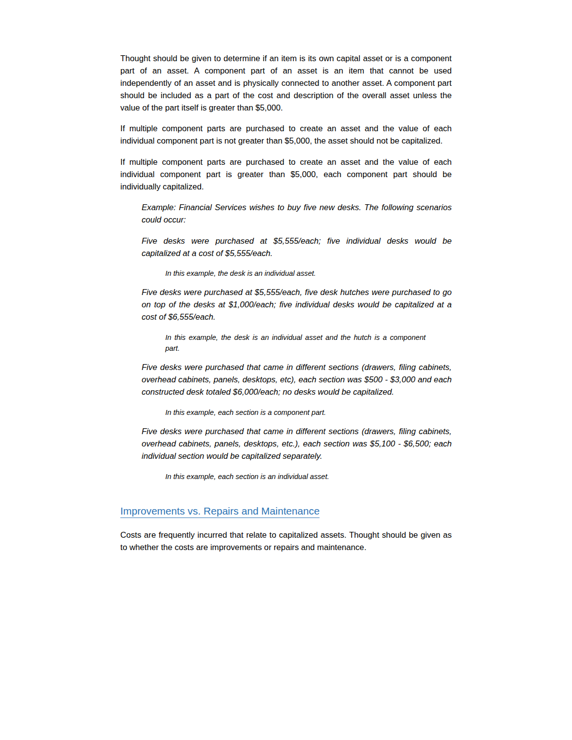Thought should be given to determine if an item is its own capital asset or is a component part of an asset. A component part of an asset is an item that cannot be used independently of an asset and is physically connected to another asset. A component part should be included as a part of the cost and description of the overall asset unless the value of the part itself is greater than $5,000.
If multiple component parts are purchased to create an asset and the value of each individual component part is not greater than $5,000, the asset should not be capitalized.
If multiple component parts are purchased to create an asset and the value of each individual component part is greater than $5,000, each component part should be individually capitalized.
Example: Financial Services wishes to buy five new desks. The following scenarios could occur:
Five desks were purchased at $5,555/each; five individual desks would be capitalized at a cost of $5,555/each.
In this example, the desk is an individual asset.
Five desks were purchased at $5,555/each, five desk hutches were purchased to go on top of the desks at $1,000/each; five individual desks would be capitalized at a cost of $6,555/each.
In this example, the desk is an individual asset and the hutch is a component part.
Five desks were purchased that came in different sections (drawers, filing cabinets, overhead cabinets, panels, desktops, etc), each section was $500 - $3,000 and each constructed desk totaled $6,000/each; no desks would be capitalized.
In this example, each section is a component part.
Five desks were purchased that came in different sections (drawers, filing cabinets, overhead cabinets, panels, desktops, etc.), each section was $5,100 - $6,500; each individual section would be capitalized separately.
In this example, each section is an individual asset.
Improvements vs. Repairs and Maintenance
Costs are frequently incurred that relate to capitalized assets. Thought should be given as to whether the costs are improvements or repairs and maintenance.